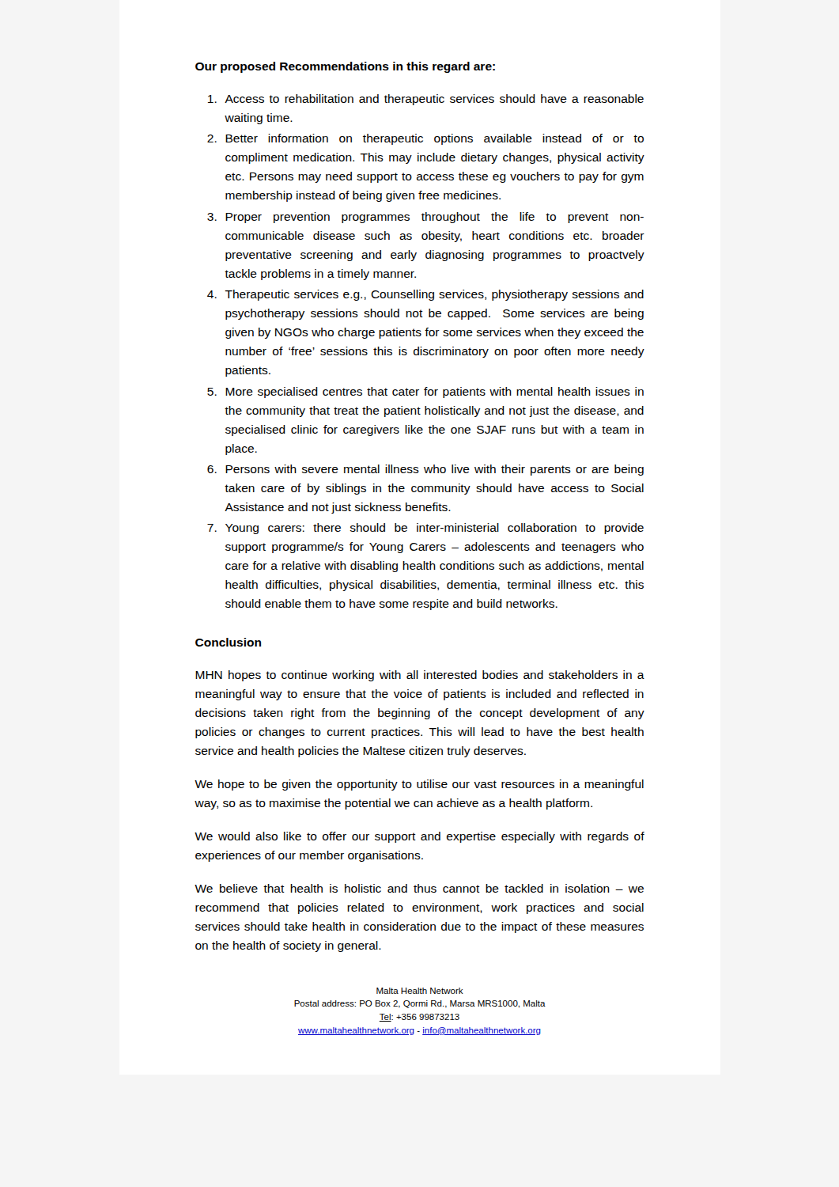Our proposed Recommendations in this regard are:
Access to rehabilitation and therapeutic services should have a reasonable waiting time.
Better information on therapeutic options available instead of or to compliment medication. This may include dietary changes, physical activity etc. Persons may need support to access these eg vouchers to pay for gym membership instead of being given free medicines.
Proper prevention programmes throughout the life to prevent non-communicable disease such as obesity, heart conditions etc. broader preventative screening and early diagnosing programmes to proactvely tackle problems in a timely manner.
Therapeutic services e.g., Counselling services, physiotherapy sessions and psychotherapy sessions should not be capped. Some services are being given by NGOs who charge patients for some services when they exceed the number of ‘free’ sessions this is discriminatory on poor often more needy patients.
More specialised centres that cater for patients with mental health issues in the community that treat the patient holistically and not just the disease, and specialised clinic for caregivers like the one SJAF runs but with a team in place.
Persons with severe mental illness who live with their parents or are being taken care of by siblings in the community should have access to Social Assistance and not just sickness benefits.
Young carers: there should be inter-ministerial collaboration to provide support programme/s for Young Carers – adolescents and teenagers who care for a relative with disabling health conditions such as addictions, mental health difficulties, physical disabilities, dementia, terminal illness etc. this should enable them to have some respite and build networks.
Conclusion
MHN hopes to continue working with all interested bodies and stakeholders in a meaningful way to ensure that the voice of patients is included and reflected in decisions taken right from the beginning of the concept development of any policies or changes to current practices. This will lead to have the best health service and health policies the Maltese citizen truly deserves.
We hope to be given the opportunity to utilise our vast resources in a meaningful way, so as to maximise the potential we can achieve as a health platform.
We would also like to offer our support and expertise especially with regards of experiences of our member organisations.
We believe that health is holistic and thus cannot be tackled in isolation – we recommend that policies related to environment, work practices and social services should take health in consideration due to the impact of these measures on the health of society in general.
Malta Health Network
Postal address: PO Box 2, Qormi Rd., Marsa MRS1000, Malta
Tel: +356 99873213
www.maltahealthnetwork.org - info@maltahealthnetwork.org